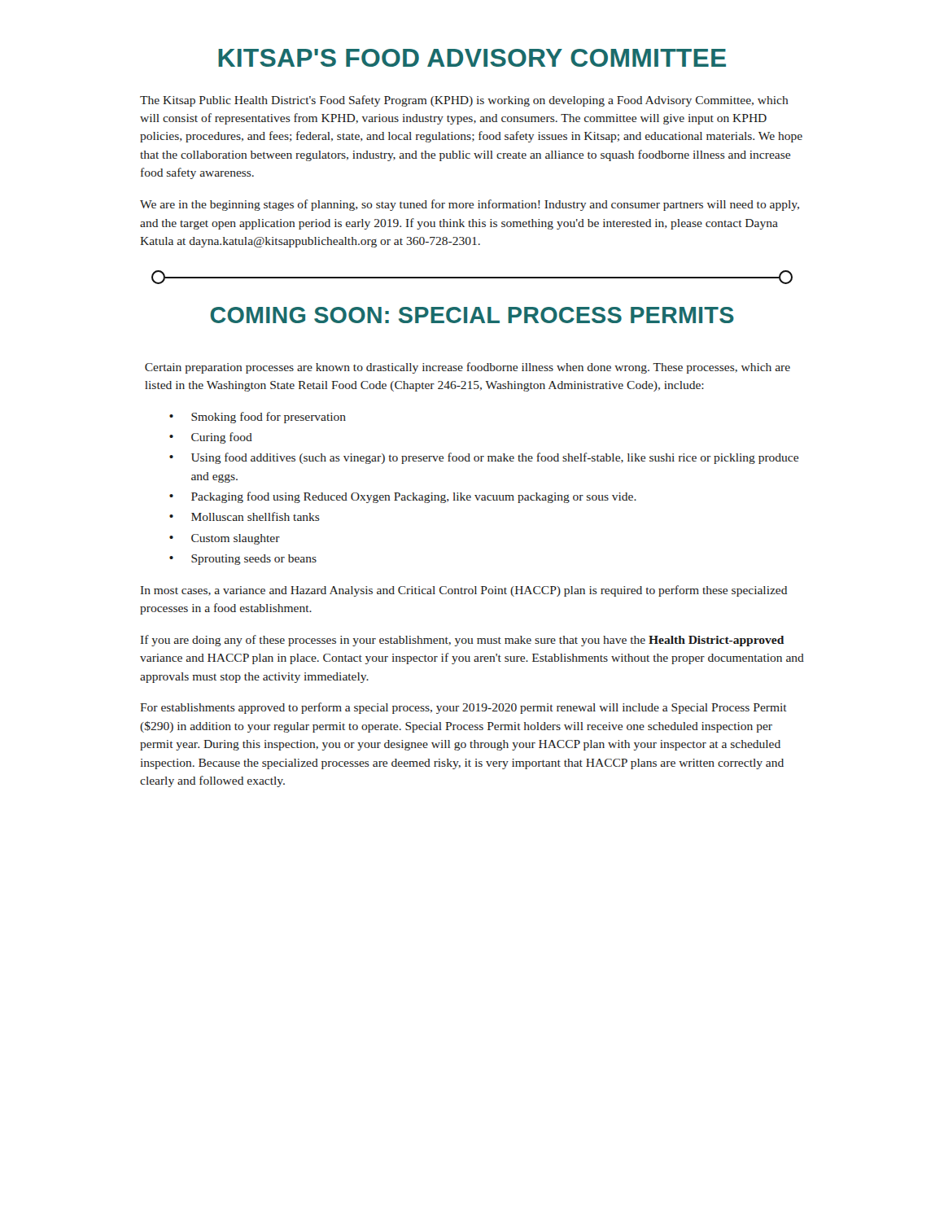Kitsap's Food Advisory Committee
The Kitsap Public Health District's Food Safety Program (KPHD) is working on developing a Food Advisory Committee, which will consist of representatives from KPHD, various industry types, and consumers. The committee will give input on KPHD policies, procedures, and fees; federal, state, and local regulations; food safety issues in Kitsap; and educational materials. We hope that the collaboration between regulators, industry, and the public will create an alliance to squash foodborne illness and increase food safety awareness.
We are in the beginning stages of planning, so stay tuned for more information! Industry and consumer partners will need to apply, and the target open application period is early 2019. If you think this is something you'd be interested in, please contact Dayna Katula at dayna.katula@kitsappublichealth.org or at 360-728-2301.
Coming Soon: Special Process Permits
Certain preparation processes are known to drastically increase foodborne illness when done wrong. These processes, which are listed in the Washington State Retail Food Code (Chapter 246-215, Washington Administrative Code), include:
Smoking food for preservation
Curing food
Using food additives (such as vinegar) to preserve food or make the food shelf-stable, like sushi rice or pickling produce and eggs.
Packaging food using Reduced Oxygen Packaging, like vacuum packaging or sous vide.
Molluscan shellfish tanks
Custom slaughter
Sprouting seeds or beans
In most cases, a variance and Hazard Analysis and Critical Control Point (HACCP) plan is required to perform these specialized processes in a food establishment.
If you are doing any of these processes in your establishment, you must make sure that you have the Health District-approved variance and HACCP plan in place. Contact your inspector if you aren't sure. Establishments without the proper documentation and approvals must stop the activity immediately.
For establishments approved to perform a special process, your 2019-2020 permit renewal will include a Special Process Permit ($290) in addition to your regular permit to operate. Special Process Permit holders will receive one scheduled inspection per permit year. During this inspection, you or your designee will go through your HACCP plan with your inspector at a scheduled inspection. Because the specialized processes are deemed risky, it is very important that HACCP plans are written correctly and clearly and followed exactly.